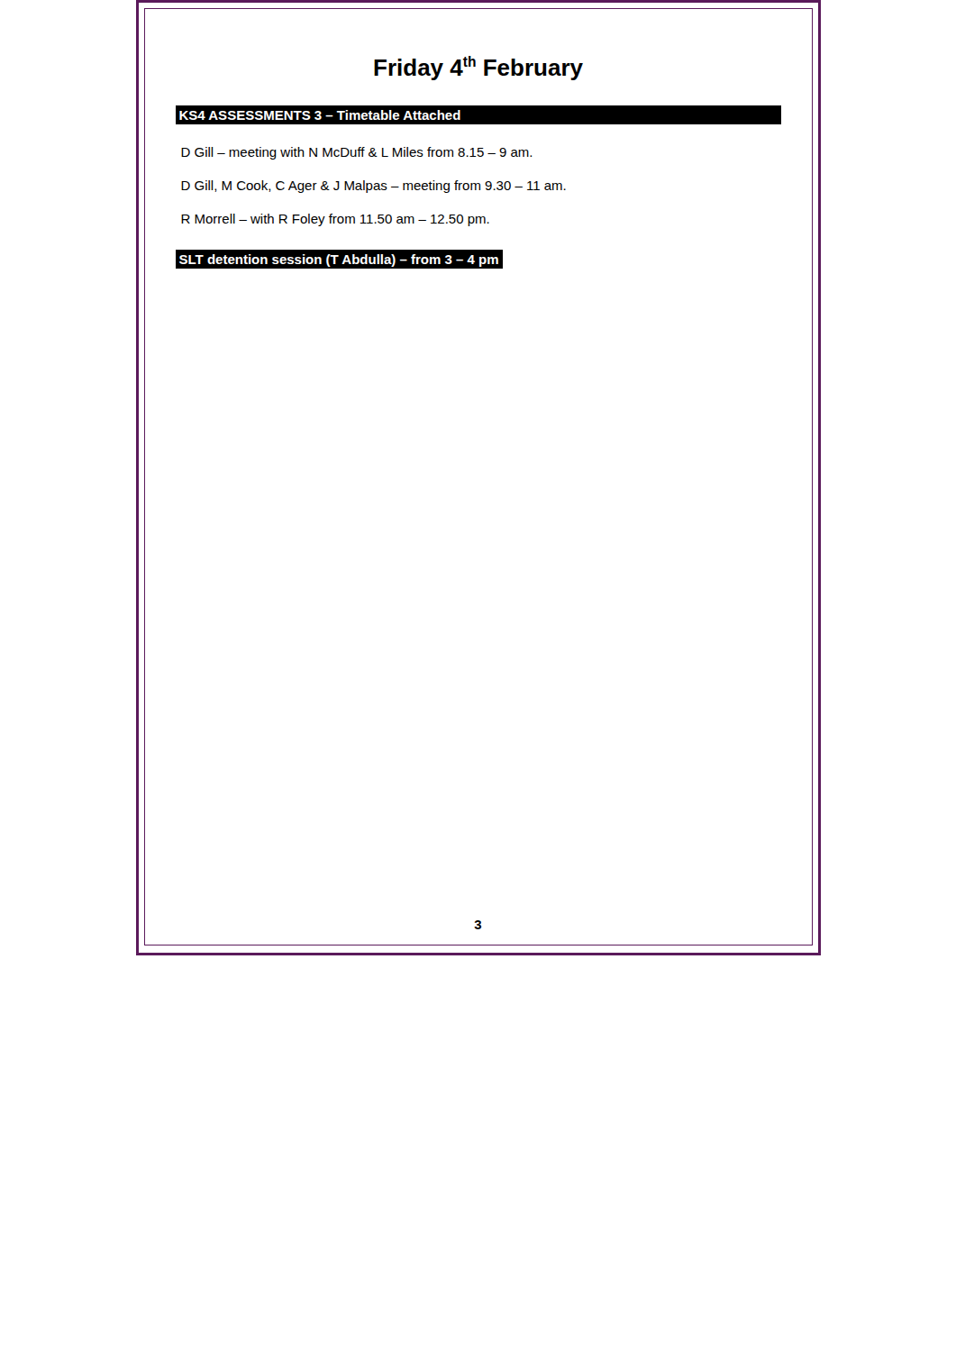Friday 4th February
KS4 ASSESSMENTS 3 – Timetable Attached
D Gill – meeting with N McDuff & L Miles from 8.15 – 9 am.
D Gill, M Cook, C Ager & J Malpas – meeting from 9.30 – 11 am.
R Morrell – with R Foley from 11.50 am – 12.50 pm.
SLT detention session (T Abdulla) – from 3 – 4 pm
3